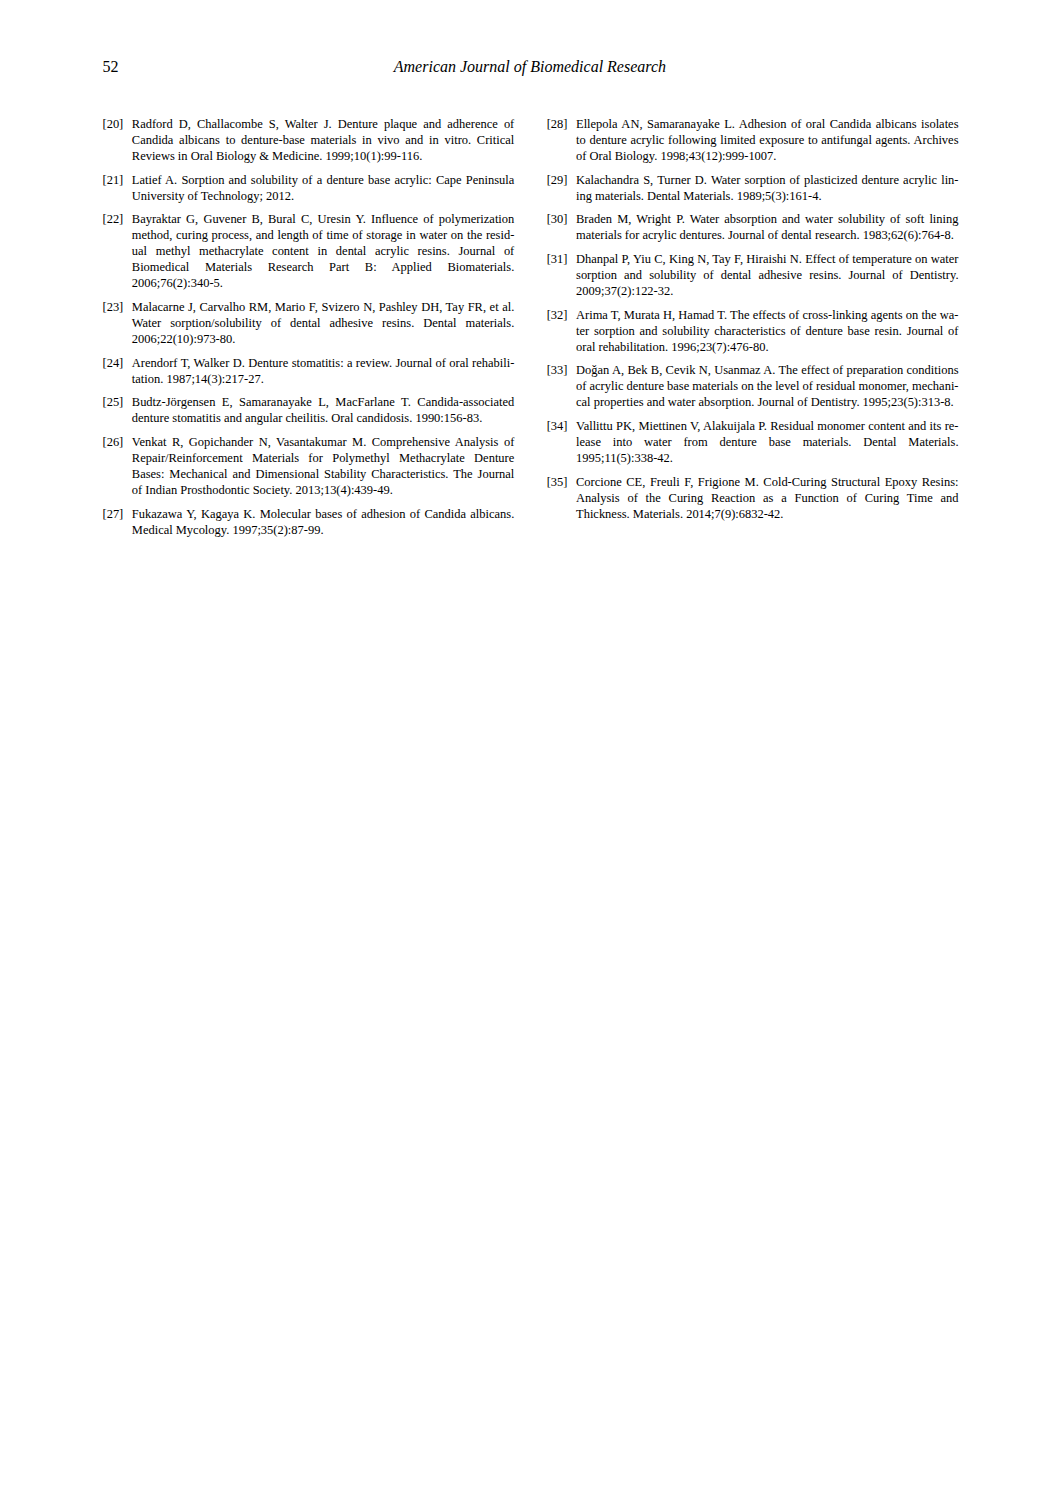52
American Journal of Biomedical Research
[20] Radford D, Challacombe S, Walter J. Denture plaque and adherence of Candida albicans to denture-base materials in vivo and in vitro. Critical Reviews in Oral Biology & Medicine. 1999;10(1):99-116.
[21] Latief A. Sorption and solubility of a denture base acrylic: Cape Peninsula University of Technology; 2012.
[22] Bayraktar G, Guvener B, Bural C, Uresin Y. Influence of polymerization method, curing process, and length of time of storage in water on the residual methyl methacrylate content in dental acrylic resins. Journal of Biomedical Materials Research Part B: Applied Biomaterials. 2006;76(2):340-5.
[23] Malacarne J, Carvalho RM, Mario F, Svizero N, Pashley DH, Tay FR, et al. Water sorption/solubility of dental adhesive resins. Dental materials. 2006;22(10):973-80.
[24] Arendorf T, Walker D. Denture stomatitis: a review. Journal of oral rehabilitation. 1987;14(3):217-27.
[25] Budtz-Jörgensen E, Samaranayake L, MacFarlane T. Candida-associated denture stomatitis and angular cheilitis. Oral candidosis. 1990:156-83.
[26] Venkat R, Gopichander N, Vasantakumar M. Comprehensive Analysis of Repair/Reinforcement Materials for Polymethyl Methacrylate Denture Bases: Mechanical and Dimensional Stability Characteristics. The Journal of Indian Prosthodontic Society. 2013;13(4):439-49.
[27] Fukazawa Y, Kagaya K. Molecular bases of adhesion of Candida albicans. Medical Mycology. 1997;35(2):87-99.
[28] Ellepola AN, Samaranayake L. Adhesion of oral Candida albicans isolates to denture acrylic following limited exposure to antifungal agents. Archives of Oral Biology. 1998;43(12):999-1007.
[29] Kalachandra S, Turner D. Water sorption of plasticized denture acrylic lining materials. Dental Materials. 1989;5(3):161-4.
[30] Braden M, Wright P. Water absorption and water solubility of soft lining materials for acrylic dentures. Journal of dental research. 1983;62(6):764-8.
[31] Dhanpal P, Yiu C, King N, Tay F, Hiraishi N. Effect of temperature on water sorption and solubility of dental adhesive resins. Journal of Dentistry. 2009;37(2):122-32.
[32] Arima T, Murata H, Hamad T. The effects of cross‐linking agents on the water sorption and solubility characteristics of denture base resin. Journal of oral rehabilitation. 1996;23(7):476-80.
[33] Doǧan A, Bek B, Cevik N, Usanmaz A. The effect of preparation conditions of acrylic denture base materials on the level of residual monomer, mechanical properties and water absorption. Journal of Dentistry. 1995;23(5):313-8.
[34] Vallittu PK, Miettinen V, Alakuijala P. Residual monomer content and its release into water from denture base materials. Dental Materials. 1995;11(5):338-42.
[35] Corcione CE, Freuli F, Frigione M. Cold-Curing Structural Epoxy Resins: Analysis of the Curing Reaction as a Function of Curing Time and Thickness. Materials. 2014;7(9):6832-42.